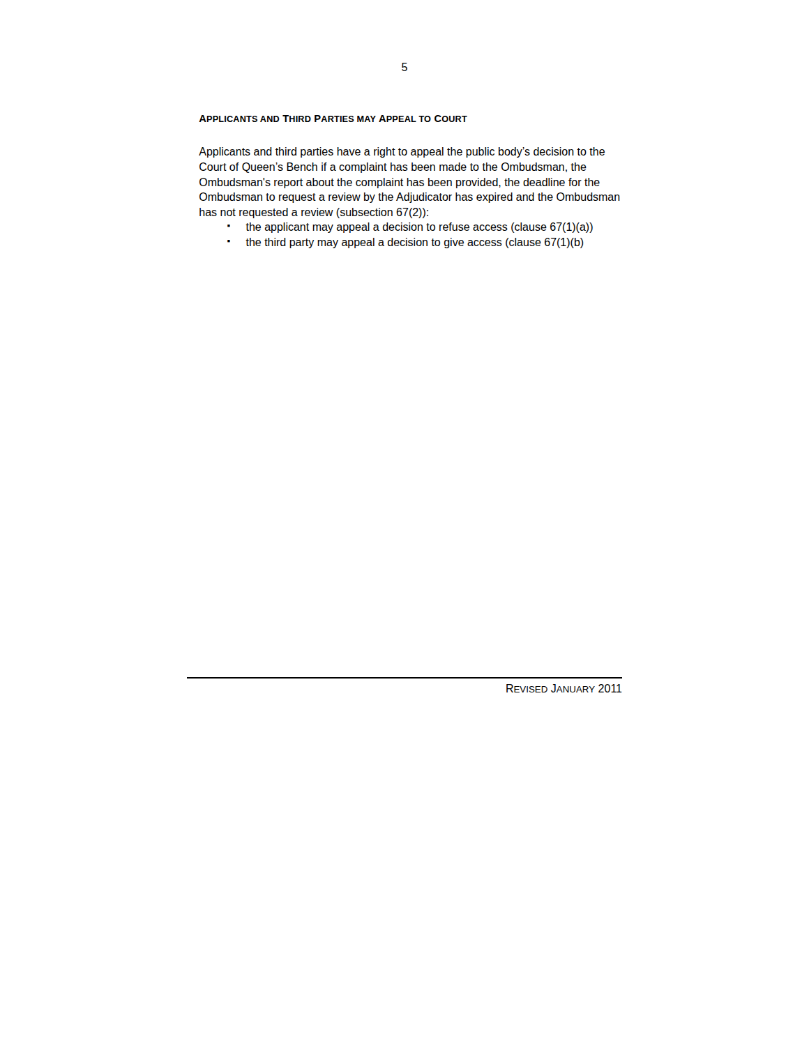5
APPLICANTS AND THIRD PARTIES MAY APPEAL TO COURT
Applicants and third parties have a right to appeal the public body’s decision to the Court of Queen’s Bench if a complaint has been made to the Ombudsman, the Ombudsman's report about the complaint has been provided, the deadline for the Ombudsman to request a review by the Adjudicator has expired and the Ombudsman has not requested a review (subsection 67(2)):
the applicant may appeal a decision to refuse access (clause 67(1)(a))
the third party may appeal a decision to give access (clause 67(1)(b)
REVISED JANUARY 2011